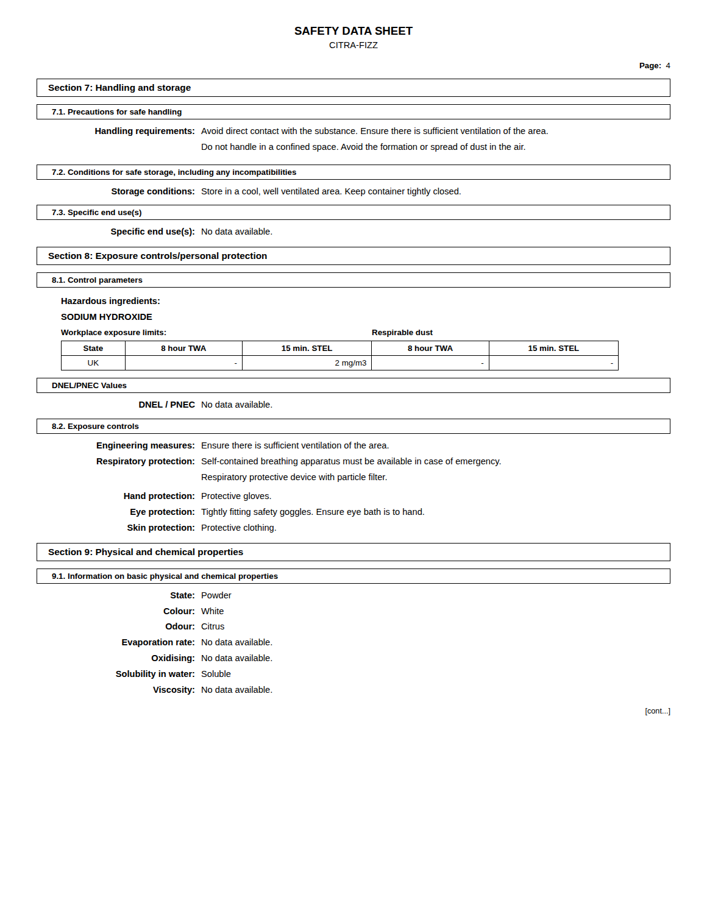SAFETY DATA SHEET
CITRA-FIZZ
Page: 4
Section 7: Handling and storage
7.1. Precautions for safe handling
Handling requirements:
Avoid direct contact with the substance. Ensure there is sufficient ventilation of the area.
Do not handle in a confined space. Avoid the formation or spread of dust in the air.
7.2. Conditions for safe storage, including any incompatibilities
Storage conditions:
Store in a cool, well ventilated area. Keep container tightly closed.
7.3. Specific end use(s)
Specific end use(s):
No data available.
Section 8: Exposure controls/personal protection
8.1. Control parameters
Hazardous ingredients:
SODIUM HYDROXIDE
Workplace exposure limits:
Respirable dust
| State | 8 hour TWA | 15 min. STEL | 8 hour TWA | 15 min. STEL |
| --- | --- | --- | --- | --- |
| UK | - | 2 mg/m3 | - | - |
DNEL/PNEC Values
DNEL / PNEC
No data available.
8.2. Exposure controls
Engineering measures:
Ensure there is sufficient ventilation of the area.
Respiratory protection:
Self-contained breathing apparatus must be available in case of emergency.
Respiratory protective device with particle filter.
Hand protection:
Protective gloves.
Eye protection:
Tightly fitting safety goggles. Ensure eye bath is to hand.
Skin protection:
Protective clothing.
Section 9: Physical and chemical properties
9.1. Information on basic physical and chemical properties
State:
Powder
Colour:
White
Odour:
Citrus
Evaporation rate:
No data available.
Oxidising:
No data available.
Solubility in water:
Soluble
Viscosity:
No data available.
[cont...]